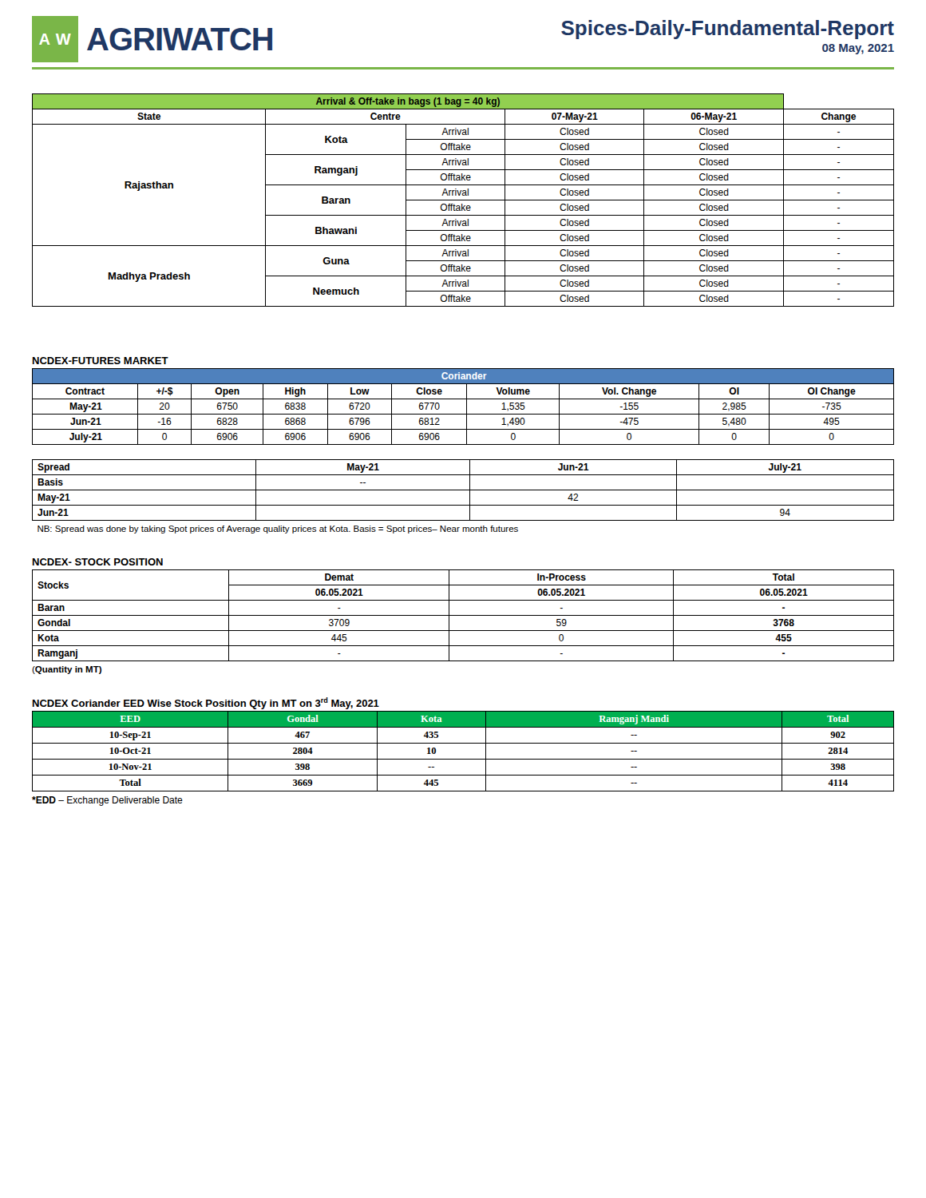A W
AGRIWATCH
Spices-Daily-Fundamental-Report
08 May, 2021
| Arrival & Off-take in bags (1 bag = 40 kg) |
| State | Centre | 07-May-21 | 06-May-21 | Change |
| Rajasthan | Kota | Arrival | Closed | Closed | - |
| Offtake | Closed | Closed | - |
| Ramganj | Arrival | Closed | Closed | - |
| Offtake | Closed | Closed | - |
| Baran | Arrival | Closed | Closed | - |
| Offtake | Closed | Closed | - |
| Bhawani | Arrival | Closed | Closed | - |
| Offtake | Closed | Closed | - |
| Madhya Pradesh | Guna | Arrival | Closed | Closed | - |
| Offtake | Closed | Closed | - |
| Neemuch | Arrival | Closed | Closed | - |
| Offtake | Closed | Closed | - |
NCDEX-FUTURES MARKET
| Coriander |
| Contract | +/-$ | Open | High | Low | Close | Volume | Vol. Change | OI | OI Change |
| May-21 | 20 | 6750 | 6838 | 6720 | 6770 | 1,535 | -155 | 2,985 | -735 |
| Jun-21 | -16 | 6828 | 6868 | 6796 | 6812 | 1,490 | -475 | 5,480 | 495 |
| July-21 | 0 | 6906 | 6906 | 6906 | 6906 | 0 | 0 | 0 | 0 |
| Spread | May-21 | Jun-21 | July-21 |
| Basis | -- | | |
| May-21 | | 42 | |
| Jun-21 | | | 94 |
NB: Spread was done by taking Spot prices of Average quality prices at Kota. Basis = Spot prices– Near month futures
NCDEX- STOCK POSITION
| Stocks | Demat | In-Process | Total |
| 06.05.2021 | 06.05.2021 | 06.05.2021 |
| Baran | - | - | - |
| Gondal | 3709 | 59 | 3768 |
| Kota | 445 | 0 | 455 |
| Ramganj | - | - | - |
(Quantity in MT)
NCDEX Coriander EED Wise Stock Position Qty in MT on 3rd May, 2021
| EED | Gondal | Kota | Ramganj Mandi | Total |
| 10-Sep-21 | 467 | 435 | -- | 902 |
| 10-Oct-21 | 2804 | 10 | -- | 2814 |
| 10-Nov-21 | 398 | -- | -- | 398 |
| Total | 3669 | 445 | -- | 4114 |
*EDD – Exchange Deliverable Date